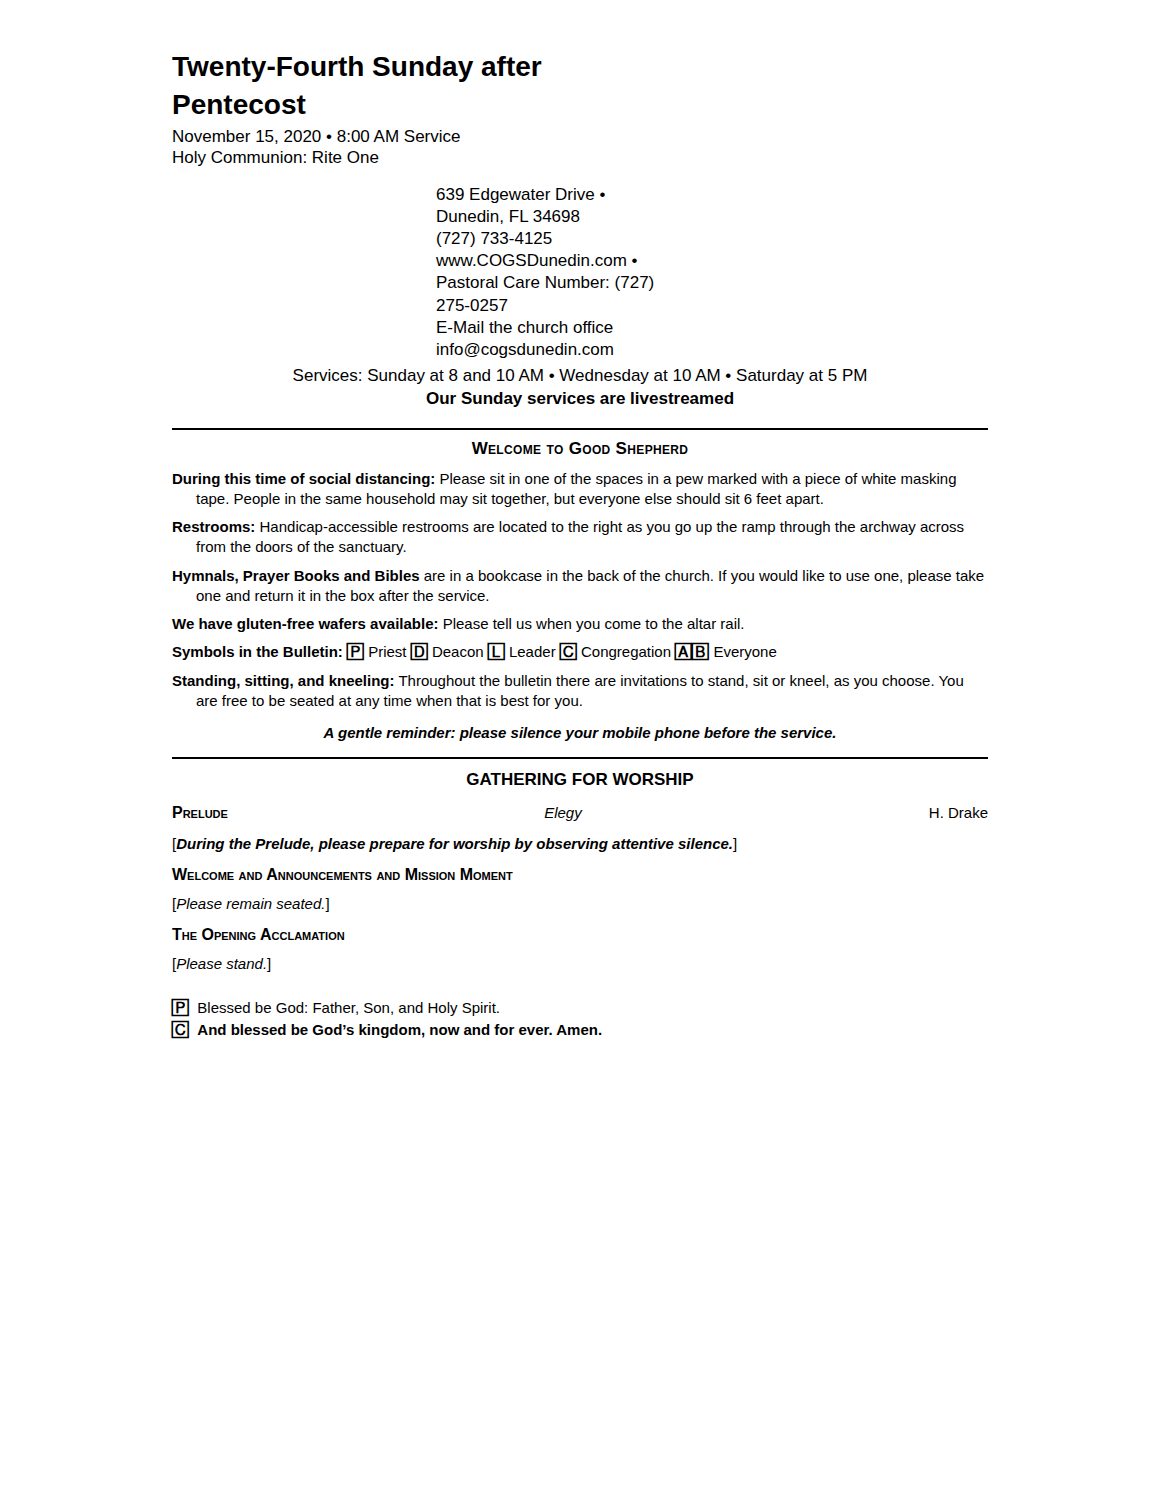Twenty-Fourth Sunday after Pentecost
November 15, 2020 • 8:00 AM Service
Holy Communion: Rite One
639 Edgewater Drive • Dunedin, FL 34698
(727) 733-4125
www.COGSDunedin.com • Pastoral Care Number: (727) 275-0257
E-Mail the church office info@cogsdunedin.com
Services: Sunday at 8 and 10 AM • Wednesday at 10 AM • Saturday at 5 PM
Our Sunday services are livestreamed
Welcome to Good Shepherd
During this time of social distancing: Please sit in one of the spaces in a pew marked with a piece of white masking tape. People in the same household may sit together, but everyone else should sit 6 feet apart.
Restrooms: Handicap-accessible restrooms are located to the right as you go up the ramp through the archway across from the doors of the sanctuary.
Hymnals, Prayer Books and Bibles are in a bookcase in the back of the church. If you would like to use one, please take one and return it in the box after the service.
We have gluten-free wafers available: Please tell us when you come to the altar rail.
Symbols in the Bulletin: 🄿 Priest 🄳 Deacon 🄻 Leader 🄲 Congregation 🄰🄱 Everyone
Standing, sitting, and kneeling: Throughout the bulletin there are invitations to stand, sit or kneel, as you choose. You are free to be seated at any time when that is best for you.
A gentle reminder: please silence your mobile phone before the service.
GATHERING FOR WORSHIP
Prelude Elegy H. Drake
[During the Prelude, please prepare for worship by observing attentive silence.]
Welcome and Announcements and Mission Moment
[Please remain seated.]
The Opening Acclamation
[Please stand.]
🄿 Blessed be God: Father, Son, and Holy Spirit.
🄲 And blessed be God’s kingdom, now and for ever. Amen.